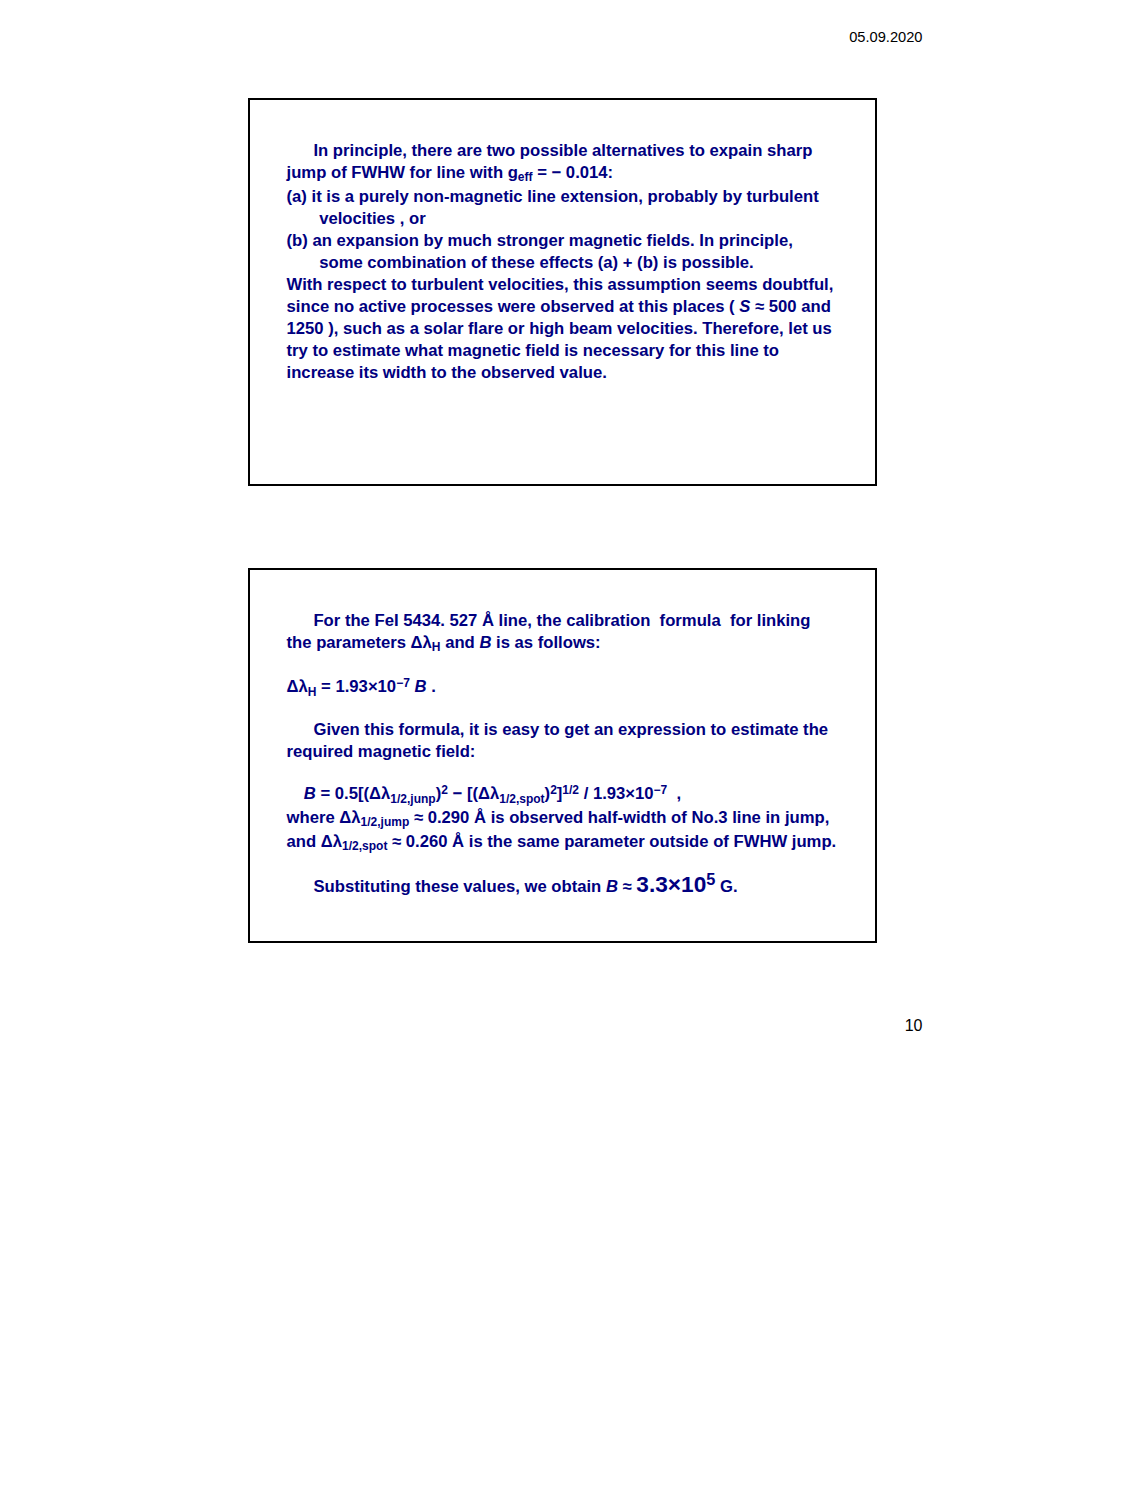05.09.2020
In principle, there are two possible alternatives to expain sharp jump of FWHW for line with geff = − 0.014:
(a) it is a purely non-magnetic line extension, probably by turbulent velocities , or
(b) an expansion by much stronger magnetic fields. In principle, some combination of these effects (a) + (b) is possible.
With respect to turbulent velocities, this assumption seems doubtful, since no active processes were observed at this places ( S ≈ 500 and 1250 ), such as a solar flare or high beam velocities. Therefore, let us try to estimate what magnetic field is necessary for this line to increase its width to the observed value.
For the FeI 5434. 527 Å line, the calibration formula for linking the parameters ΔλH and B is as follows:
ΔλH = 1.93×10−7 B .
Given this formula, it is easy to get an expression to estimate the required magnetic field:
B = 0.5[(Δλ1/2,junp)2 − [(Δλ1/2,spot)2]1/2 / 1.93×10−7 ,
where Δλ1/2,jump ≈ 0.290 Å is observed half-width of No.3 line in jump, and Δλ1/2,spot ≈ 0.260 Å is the same parameter outside of FWHW jump.
Substituting these values, we obtain B ≈ 3.3×105 G.
10